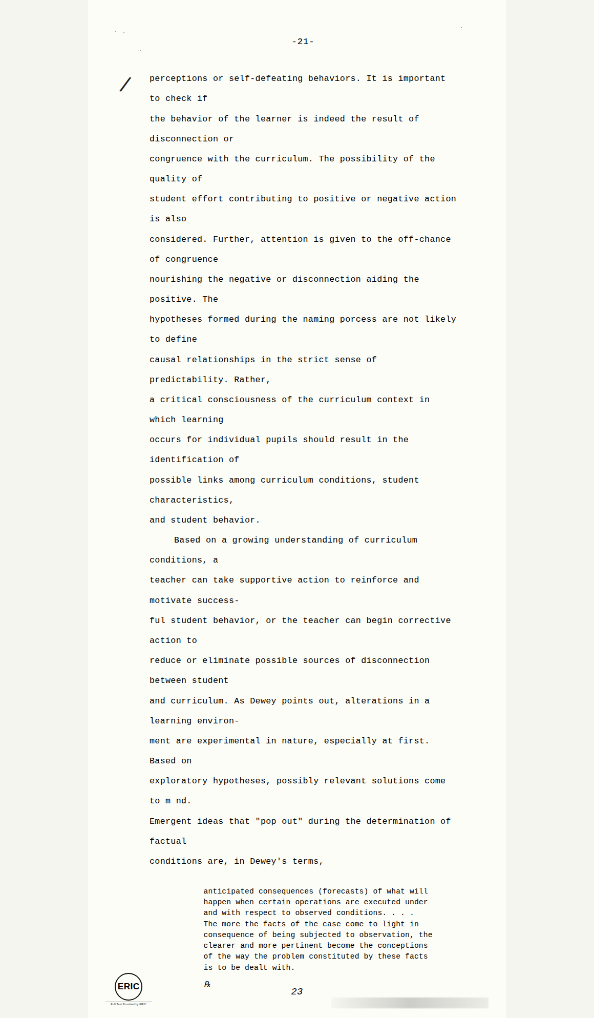-21-
/
perceptions or self-defeating behaviors. It is important to check if
the behavior of the learner is indeed the result of disconnection or
congruence with the curriculum. The possibility of the quality of
student effort contributing to positive or negative action is also
considered. Further, attention is given to the off-chance of congruence
nourishing the negative or disconnection aiding the positive. The
hypotheses formed during the naming porcess are not likely to define
causal relationships in the strict sense of predictability. Rather,
a critical consciousness of the curriculum context in which learning
occurs for individual pupils should result in the identification of
possible links among curriculum conditions, student characteristics,
and student behavior.
Based on a growing understanding of curriculum conditions, a
teacher can take supportive action to reinforce and motivate success-
ful student behavior, or the teacher can begin corrective action to
reduce or eliminate possible sources of disconnection between student
and curriculum. As Dewey points out, alterations in a learning environ-
ment are experimental in nature, especially at first. Based on
exploratory hypotheses, possibly relevant solutions come to m nd.
Emergent ideas that "pop out" during the determination of factual
conditions are, in Dewey's terms,
anticipated consequences (forecasts) of what will
happen when certain operations are executed under
and with respect to observed conditions. . . .
The more the facts of the case come to light in
consequence of being subjected to observation, the
clearer and more pertinent become the conceptions
of the way the problem constituted by these facts
is to be dealt with.
℞
23
ERIC
Full Text Provided by ERIC